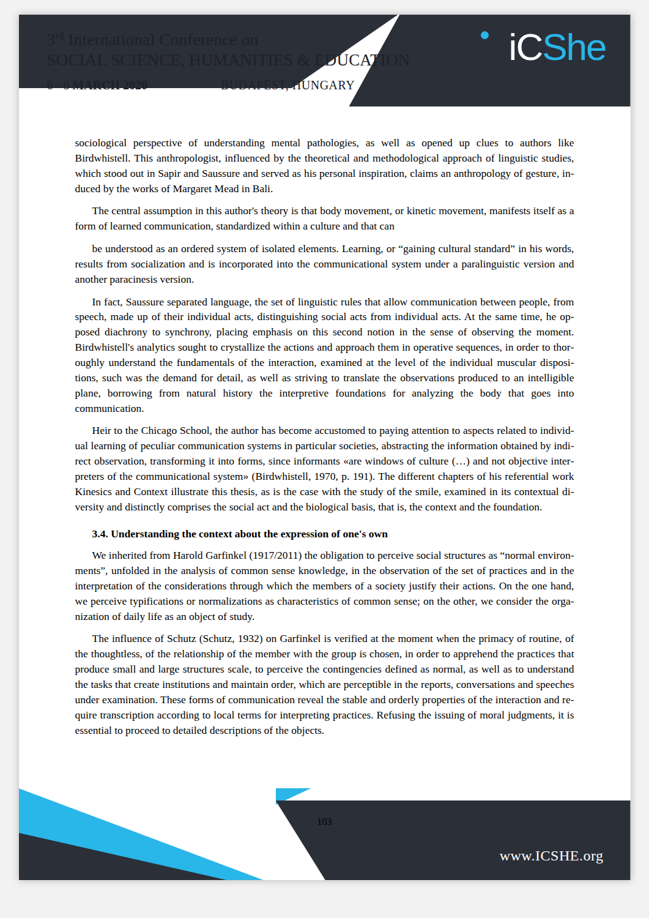iC She
3rd International Conference on
SOCIAL SCIENCE, HUMANITIES & EDUCATION
6 - 8 MARCH 2020 BUDAPEST, HUNGARY
sociological perspective of understanding mental pathologies, as well as opened up clues to authors like Birdwhistell. This anthropologist, influenced by the theoretical and methodological approach of linguistic studies, which stood out in Sapir and Saussure and served as his personal inspiration, claims an anthropology of gesture, induced by the works of Margaret Mead in Bali.
The central assumption in this author's theory is that body movement, or kinetic movement, manifests itself as a form of learned communication, standardized within a culture and that can
be understood as an ordered system of isolated elements. Learning, or “gaining cultural standard” in his words, results from socialization and is incorporated into the communicational system under a paralinguistic version and another paracinesis version.
In fact, Saussure separated language, the set of linguistic rules that allow communication between people, from speech, made up of their individual acts, distinguishing social acts from individual acts. At the same time, he opposed diachrony to synchrony, placing emphasis on this second notion in the sense of observing the moment. Birdwhistell's analytics sought to crystallize the actions and approach them in operative sequences, in order to thoroughly understand the fundamentals of the interaction, examined at the level of the individual muscular dispositions, such was the demand for detail, as well as striving to translate the observations produced to an intelligible plane, borrowing from natural history the interpretive foundations for analyzing the body that goes into communication.
Heir to the Chicago School, the author has become accustomed to paying attention to aspects related to individual learning of peculiar communication systems in particular societies, abstracting the information obtained by indirect observation, transforming it into forms, since informants «are windows of culture (…) and not objective interpreters of the communicational system» (Birdwhistell, 1970, p. 191). The different chapters of his referential work Kinesics and Context illustrate this thesis, as is the case with the study of the smile, examined in its contextual diversity and distinctly comprises the social act and the biological basis, that is, the context and the foundation.
3.4. Understanding the context about the expression of one's own
We inherited from Harold Garfinkel (1917/2011) the obligation to perceive social structures as “normal environments”, unfolded in the analysis of common sense knowledge, in the observation of the set of practices and in the interpretation of the considerations through which the members of a society justify their actions. On the one hand, we perceive typifications or normalizations as characteristics of common sense; on the other, we consider the organization of daily life as an object of study.
The influence of Schutz (Schutz, 1932) on Garfinkel is verified at the moment when the primacy of routine, of the thoughtless, of the relationship of the member with the group is chosen, in order to apprehend the practices that produce small and large structures scale, to perceive the contingencies defined as normal, as well as to understand the tasks that create institutions and maintain order, which are perceptible in the reports, conversations and speeches under examination. These forms of communication reveal the stable and orderly properties of the interaction and require transcription according to local terms for interpreting practices. Refusing the issuing of moral judgments, it is essential to proceed to detailed descriptions of the objects.
103
www.ICSHE.org